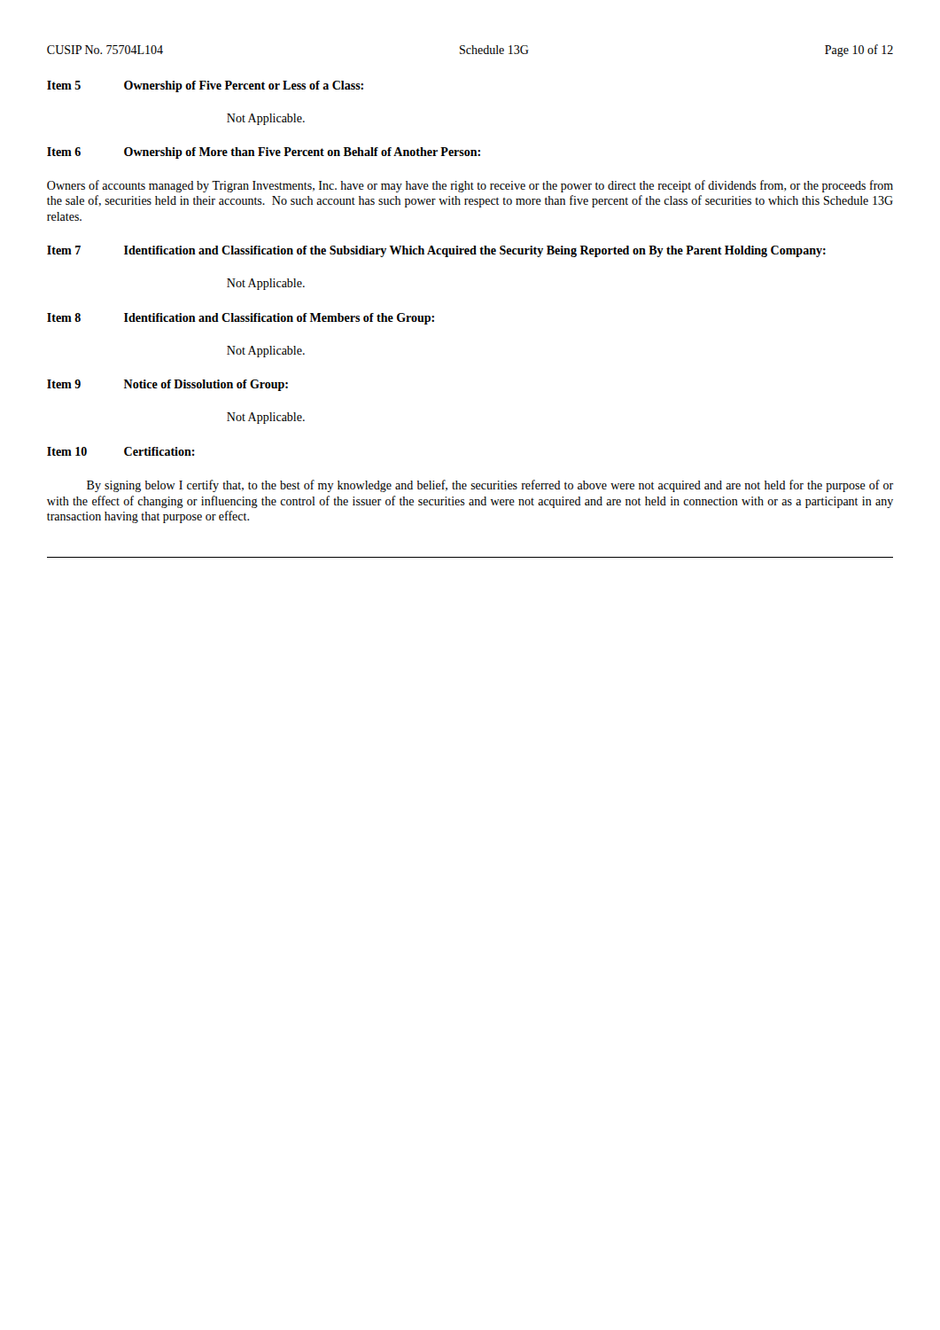CUSIP No. 75704L104
Schedule 13G
Page 10 of 12
Item 5
Ownership of Five Percent or Less of a Class:
Not Applicable.
Item 6
Ownership of More than Five Percent on Behalf of Another Person:
Owners of accounts managed by Trigran Investments, Inc. have or may have the right to receive or the power to direct the receipt of dividends from, or the proceeds from the sale of, securities held in their accounts. No such account has such power with respect to more than five percent of the class of securities to which this Schedule 13G relates.
Item 7
Identification and Classification of the Subsidiary Which Acquired the Security Being Reported on By the Parent Holding Company:
Not Applicable.
Item 8
Identification and Classification of Members of the Group:
Not Applicable.
Item 9
Notice of Dissolution of Group:
Not Applicable.
Item 10
Certification:
By signing below I certify that, to the best of my knowledge and belief, the securities referred to above were not acquired and are not held for the purpose of or with the effect of changing or influencing the control of the issuer of the securities and were not acquired and are not held in connection with or as a participant in any transaction having that purpose or effect.